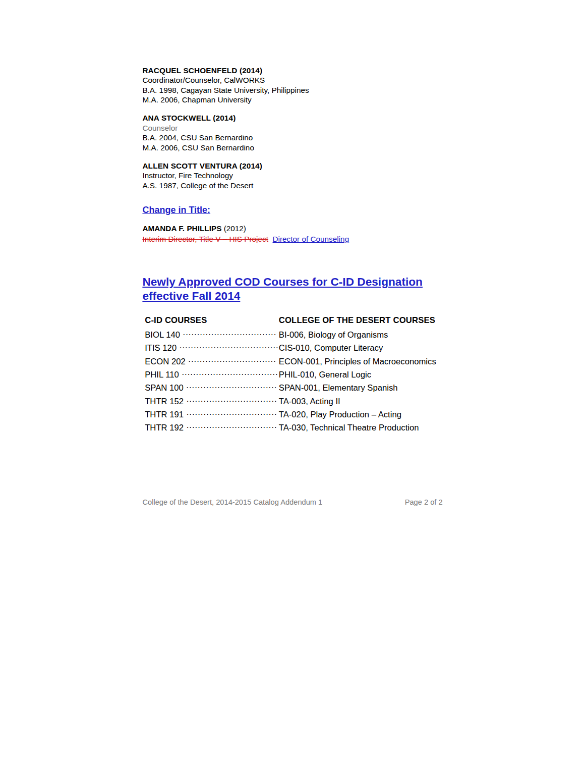RACQUEL SCHOENFELD (2014)
Coordinator/Counselor, CalWORKS
B.A. 1998, Cagayan State University, Philippines
M.A. 2006, Chapman University
ANA STOCKWELL (2014)
Counselor
B.A. 2004, CSU San Bernardino
M.A. 2006, CSU San Bernardino
ALLEN SCOTT VENTURA (2014)
Instructor, Fire Technology
A.S. 1987, College of the Desert
Change in Title:
AMANDA F. PHILLIPS (2012)
Interim Director, Title V – HIS Project Director of Counseling
Newly Approved COD Courses for C-ID Designation effective Fall 2014
| C-ID COURSES | COLLEGE OF THE DESERT COURSES |
| --- | --- |
| BIOL 140 ................................. | BI-006, Biology of Organisms |
| ITIS 120 ................................... | CIS-010, Computer Literacy |
| ECON 202 ............................... | ECON-001, Principles of Macroeconomics |
| PHIL 110 .................................. | PHIL-010, General Logic |
| SPAN 100 ................................ | SPAN-001, Elementary Spanish |
| THTR 152 ................................ | TA-003, Acting II |
| THTR 191 ................................ | TA-020, Play Production – Acting |
| THTR 192 ................................ | TA-030, Technical Theatre Production |
College of the Desert, 2014-2015 Catalog Addendum 1 Page 2 of 2